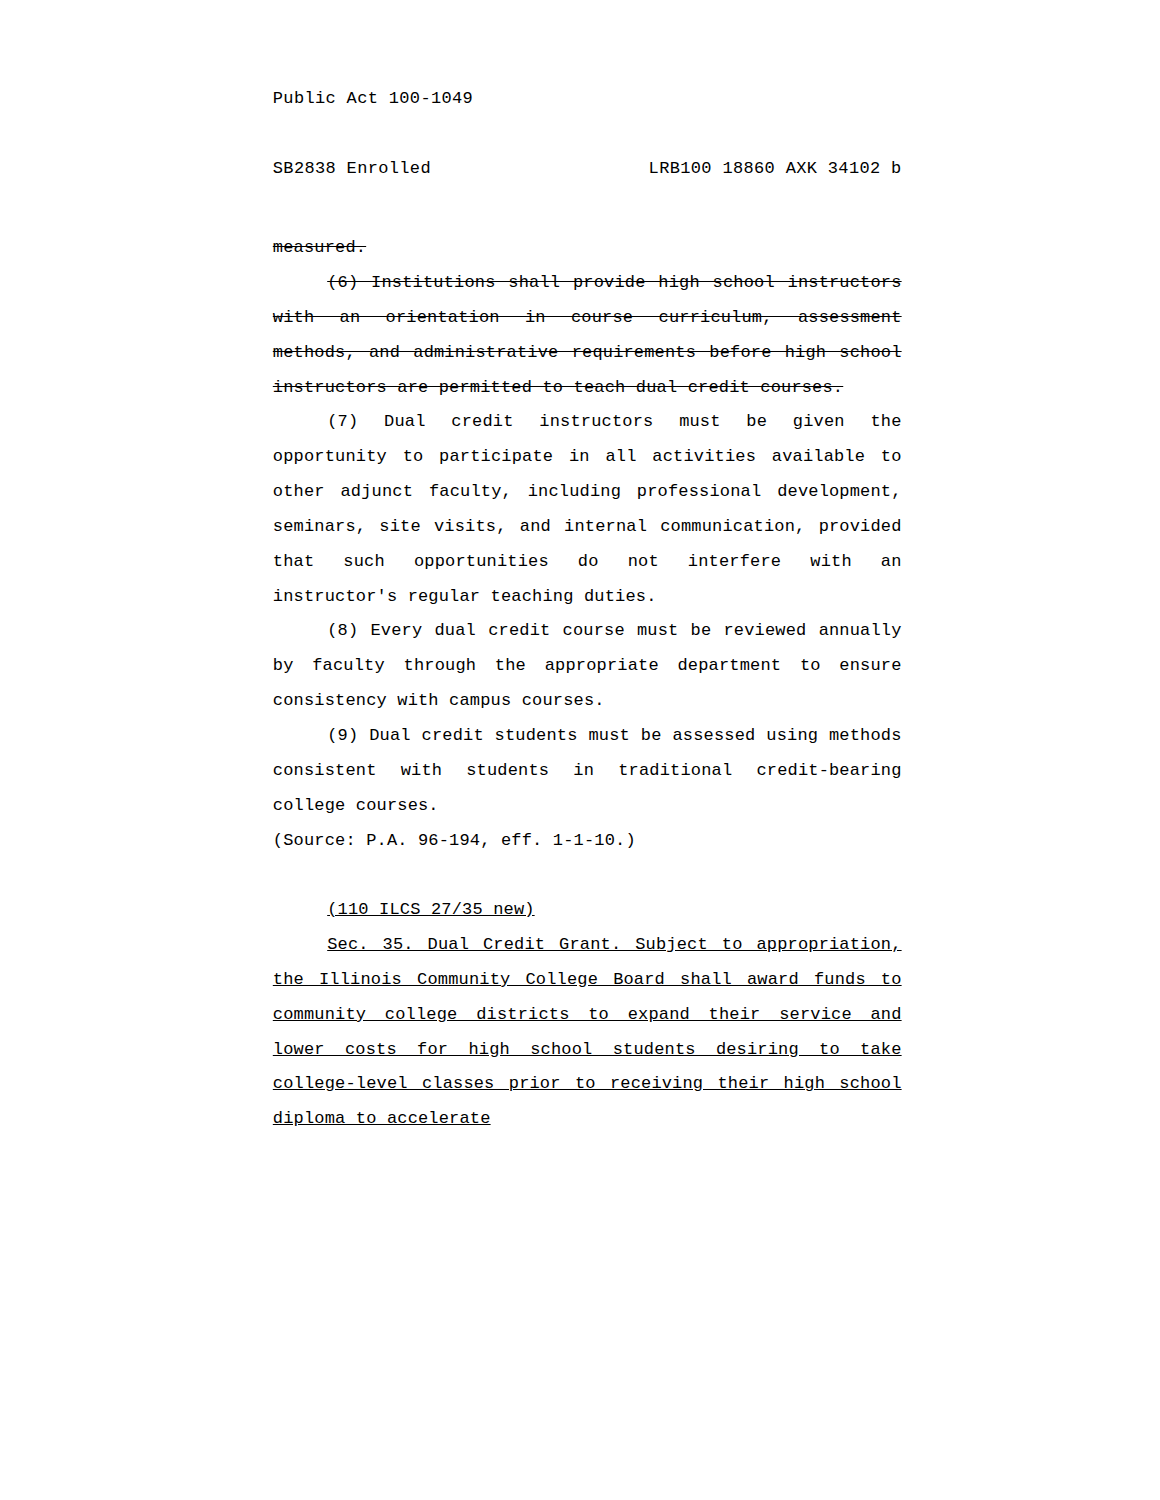Public Act 100-1049
SB2838 Enrolled LRB100 18860 AXK 34102 b
measured.
(6) Institutions shall provide high school instructors with an orientation in course curriculum, assessment methods, and administrative requirements before high school instructors are permitted to teach dual credit courses.
(7) Dual credit instructors must be given the opportunity to participate in all activities available to other adjunct faculty, including professional development, seminars, site visits, and internal communication, provided that such opportunities do not interfere with an instructor's regular teaching duties.
(8) Every dual credit course must be reviewed annually by faculty through the appropriate department to ensure consistency with campus courses.
(9) Dual credit students must be assessed using methods consistent with students in traditional credit-bearing college courses.
(Source: P.A. 96-194, eff. 1-1-10.)
(110 ILCS 27/35 new)
Sec. 35. Dual Credit Grant. Subject to appropriation, the Illinois Community College Board shall award funds to community college districts to expand their service and lower costs for high school students desiring to take college-level classes prior to receiving their high school diploma to accelerate